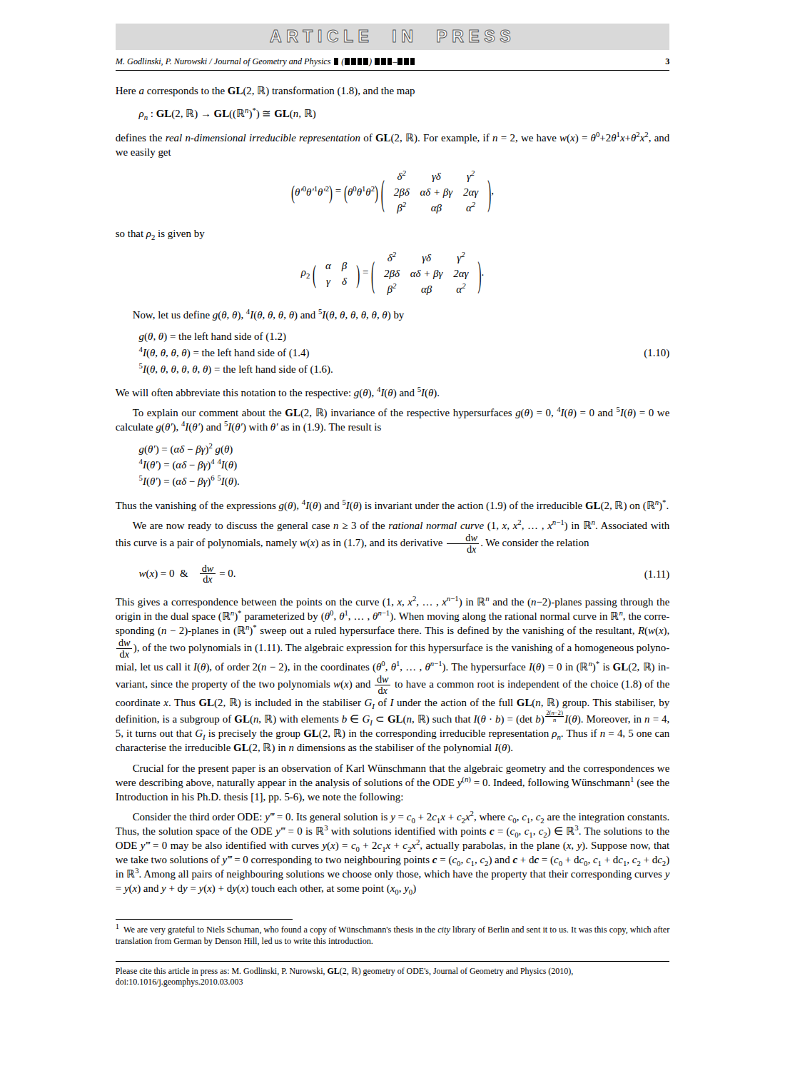ARTICLE IN PRESS
M. Godlinski, P. Nurowski / Journal of Geometry and Physics ( ) – 3
Here a corresponds to the GL(2, ℝ) transformation (1.8), and the map
ρn : GL(2, ℝ) → GL((ℝn)*) ≅ GL(n, ℝ)
defines the real n-dimensional irreducible representation of GL(2, ℝ). For example, if n = 2, we have w(x) = θ0+2θ1x+θ2x2, and we easily get
(
θ′0 θ′1 θ′2
) = (
θ0 θ1 θ2
) (
| δ 2 | γδ | γ 2 |
| 2 βδ | αδ + βγ | 2 αγ |
| β 2 | αβ | α 2 |
),
so that ρ2 is given by
ρ2 (
| α | β |
| γ | δ |
) = (
| δ 2 | γδ | γ 2 |
| 2 βδ | αδ + βγ | 2 αγ |
| β 2 | αβ | α 2 |
).
Now, let us define g(θ, θ), 4I(θ, θ, θ, θ) and 5I(θ, θ, θ, θ, θ, θ) by
g(θ, θ) = the left hand side of (1.2)
4I(θ, θ, θ, θ) = the left hand side of (1.4)
5I(θ, θ, θ, θ, θ, θ) = the left hand side of (1.6).
(1.10)
We will often abbreviate this notation to the respective: g(θ), 4I(θ) and 5I(θ).
To explain our comment about the GL(2, ℝ) invariance of the respective hypersurfaces g(θ) = 0, 4I(θ) = 0 and 5I(θ) = 0 we calculate g(θ′), 4I(θ′) and 5I(θ′) with θ′ as in (1.9). The result is
g(θ′) = (αδ − βγ)2 g(θ)
4I(θ′) = (αδ − βγ)4 4I(θ)
5I(θ′) = (αδ − βγ)6 5I(θ).
Thus the vanishing of the expressions g(θ), 4I(θ) and 5I(θ) is invariant under the action (1.9) of the irreducible GL(2, ℝ) on (ℝn)*.
We are now ready to discuss the general case n ≥ 3 of the rational normal curve (1, x, x2, … , xn−1) in ℝn. Associated with this curve is a pair of polynomials, namely w(x) as in (1.7), and its derivative dw dx. We consider the relation
w(x) = 0 & dw dx = 0. (1.11)
This gives a correspondence between the points on the curve (1, x, x2, … , xn−1) in ℝn and the (n−2)-planes passing through the origin in the dual space (ℝn)* parameterized by (θ0, θ1, … , θn−1). When moving along the rational normal curve in ℝn, the corresponding (n − 2)-planes in (ℝn)* sweep out a ruled hypersurface there. This is defined by the vanishing of the resultant, R(w(x), dw dx), of the two polynomials in (1.11). The algebraic expression for this hypersurface is the vanishing of a homogeneous polynomial, let us call it I(θ), of order 2(n − 2), in the coordinates (θ0, θ1, … , θn−1). The hypersurface I(θ) = 0 in (ℝn)* is GL(2, ℝ) invariant, since the property of the two polynomials w(x) and dw dx to have a common root is independent of the choice (1.8) of the coordinate x. Thus GL(2, ℝ) is included in the stabiliser GI of I under the action of the full GL(n, ℝ) group. This stabiliser, by definition, is a subgroup of GL(n, ℝ) with elements b ∈ GI ⊂ GL(n, ℝ) such that I(θ · b) = (det b)2(n−2) nI(θ). Moreover, in n = 4, 5, it turns out that GI is precisely the group GL(2, ℝ) in the corresponding irreducible representation ρn. Thus if n = 4, 5 one can characterise the irreducible GL(2, ℝ) in n dimensions as the stabiliser of the polynomial I(θ).
Crucial for the present paper is an observation of Karl Wünschmann that the algebraic geometry and the correspondences we were describing above, naturally appear in the analysis of solutions of the ODE y(n) = 0. Indeed, following Wünschmann1 (see the Introduction in his Ph.D. thesis [1], pp. 5-6), we note the following:
Consider the third order ODE: y‴ = 0. Its general solution is y = c0 + 2c1x + c2x2, where c0, c1, c2 are the integration constants. Thus, the solution space of the ODE y‴ = 0 is ℝ3 with solutions identified with points c = (c0, c1, c2) ∈ ℝ3. The solutions to the ODE y‴ = 0 may be also identified with curves y(x) = c0 + 2c1x + c2x2, actually parabolas, in the plane (x, y). Suppose now, that we take two solutions of y‴ = 0 corresponding to two neighbouring points c = (c0, c1, c2) and c + dc = (c0 + dc0, c1 + dc1, c2 + dc2) in ℝ3. Among all pairs of neighbouring solutions we choose only those, which have the property that their corresponding curves y = y(x) and y + dy = y(x) + dy(x) touch each other, at some point (x0, y0)
1 We are very grateful to Niels Schuman, who found a copy of Wünschmann's thesis in the city library of Berlin and sent it to us. It was this copy, which after translation from German by Denson Hill, led us to write this introduction.
Please cite this article in press as: M. Godlinski, P. Nurowski, GL(2, ℝ) geometry of ODE's, Journal of Geometry and Physics (2010), doi:10.1016/j.geomphys.2010.03.003